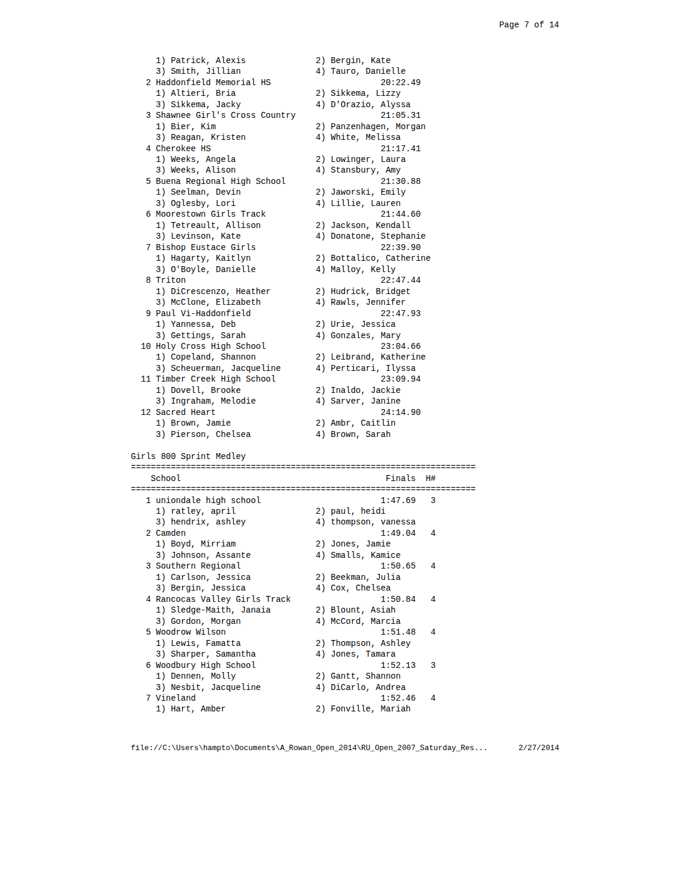Page 7 of 14
     1) Patrick, Alexis              2) Bergin, Kate
     3) Smith, Jillian               4) Tauro, Danielle
   2 Haddonfield Memorial HS                      20:22.49
     1) Altieri, Bria                2) Sikkema, Lizzy
     3) Sikkema, Jacky               4) D'Orazio, Alyssa
   3 Shawnee Girl's Cross Country                 21:05.31
     1) Bier, Kim                    2) Panzenhagen, Morgan
     3) Reagan, Kristen              4) White, Melissa
   4 Cherokee HS                                  21:17.41
     1) Weeks, Angela                2) Lowinger, Laura
     3) Weeks, Alison                4) Stansbury, Amy
   5 Buena Regional High School                   21:30.88
     1) Seelman, Devin               2) Jaworski, Emily
     3) Oglesby, Lori                4) Lillie, Lauren
   6 Moorestown Girls Track                       21:44.60
     1) Tetreault, Allison           2) Jackson, Kendall
     3) Levinson, Kate               4) Donatone, Stephanie
   7 Bishop Eustace Girls                         22:39.90
     1) Hagarty, Kaitlyn             2) Bottalico, Catherine
     3) O'Boyle, Danielle            4) Malloy, Kelly
   8 Triton                                       22:47.44
     1) DiCrescenzo, Heather         2) Hudrick, Bridget
     3) McClone, Elizabeth           4) Rawls, Jennifer
   9 Paul Vi-Haddonfield                          22:47.93
     1) Yannessa, Deb                2) Urie, Jessica
     3) Gettings, Sarah              4) Gonzales, Mary
  10 Holy Cross High School                       23:04.66
     1) Copeland, Shannon            2) Leibrand, Katherine
     3) Scheuerman, Jacqueline       4) Perticari, Ilyssa
  11 Timber Creek High School                     23:09.94
     1) Dovell, Brooke               2) Inaldo, Jackie
     3) Ingraham, Melodie            4) Sarver, Janine
  12 Sacred Heart                                 24:14.90
     1) Brown, Jamie                 2) Ambr, Caitlin
     3) Pierson, Chelsea             4) Brown, Sarah

Girls 800 Sprint Medley
=====================================================================
    School                                         Finals  H#
=====================================================================
   1 uniondale high school                        1:47.69   3
     1) ratley, april                2) paul, heidi
     3) hendrix, ashley              4) thompson, vanessa
   2 Camden                                       1:49.04   4
     1) Boyd, Mirriam                2) Jones, Jamie
     3) Johnson, Assante             4) Smalls, Kamice
   3 Southern Regional                            1:50.65   4
     1) Carlson, Jessica             2) Beekman, Julia
     3) Bergin, Jessica              4) Cox, Chelsea
   4 Rancocas Valley Girls Track                  1:50.84   4
     1) Sledge-Maith, Janaia         2) Blount, Asiah
     3) Gordon, Morgan               4) McCord, Marcia
   5 Woodrow Wilson                               1:51.48   4
     1) Lewis, Famatta               2) Thompson, Ashley
     3) Sharper, Samantha            4) Jones, Tamara
   6 Woodbury High School                         1:52.13   3
     1) Dennen, Molly                2) Gantt, Shannon
     3) Nesbit, Jacqueline           4) DiCarlo, Andrea
   7 Vineland                                     1:52.46   4
     1) Hart, Amber                  2) Fonville, Mariah
file://C:\Users\hampto\Documents\A_Rowan_Open_2014\RU_Open_2007_Saturday_Res... 2/27/2014